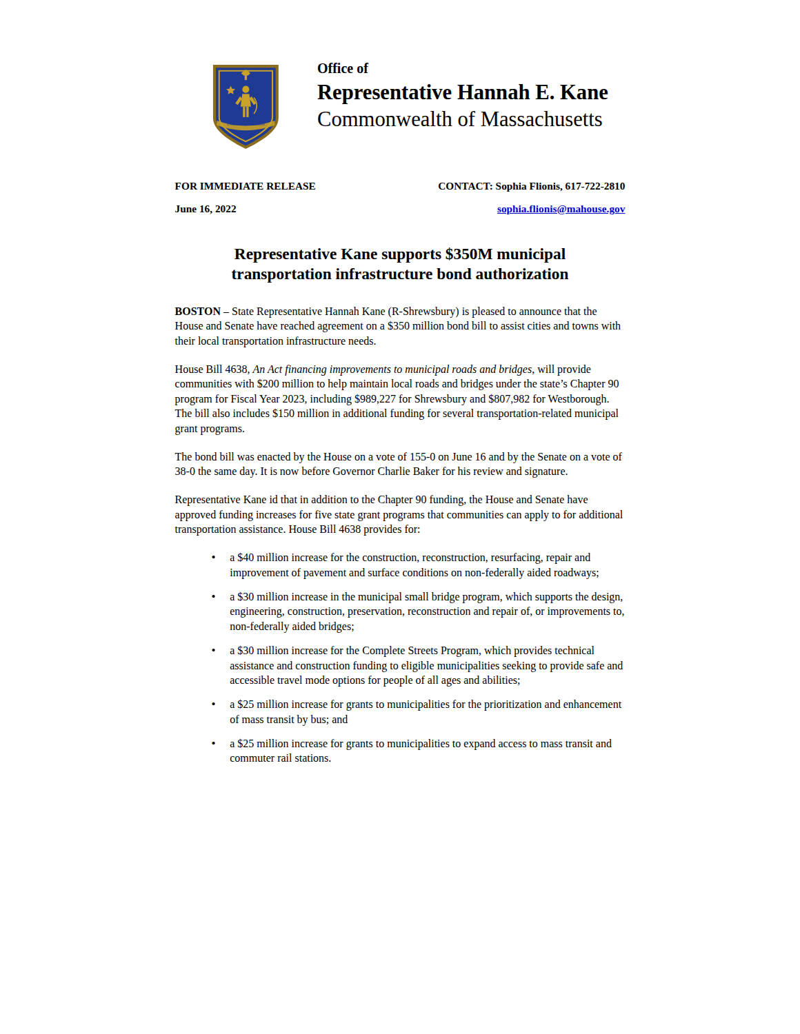ENSE PETIT PLACIDAM
Office of
Representative Hannah E. Kane
Commonwealth of Massachusetts
FOR IMMEDIATE RELEASE CONTACT: Sophia Flionis, 617-722-2810
June 16, 2022 sophia.flionis@mahouse.gov
Representative Kane supports $350M municipal transportation infrastructure bond authorization
BOSTON – State Representative Hannah Kane (R-Shrewsbury) is pleased to announce that the House and Senate have reached agreement on a $350 million bond bill to assist cities and towns with their local transportation infrastructure needs.
House Bill 4638, An Act financing improvements to municipal roads and bridges, will provide communities with $200 million to help maintain local roads and bridges under the state’s Chapter 90 program for Fiscal Year 2023, including $989,227 for Shrewsbury and $807,982 for Westborough. The bill also includes $150 million in additional funding for several transportation-related municipal grant programs.
The bond bill was enacted by the House on a vote of 155-0 on June 16 and by the Senate on a vote of 38-0 the same day. It is now before Governor Charlie Baker for his review and signature.
Representative Kane id that in addition to the Chapter 90 funding, the House and Senate have approved funding increases for five state grant programs that communities can apply to for additional transportation assistance. House Bill 4638 provides for:
a $40 million increase for the construction, reconstruction, resurfacing, repair and improvement of pavement and surface conditions on non-federally aided roadways;
a $30 million increase in the municipal small bridge program, which supports the design, engineering, construction, preservation, reconstruction and repair of, or improvements to, non-federally aided bridges;
a $30 million increase for the Complete Streets Program, which provides technical assistance and construction funding to eligible municipalities seeking to provide safe and accessible travel mode options for people of all ages and abilities;
a $25 million increase for grants to municipalities for the prioritization and enhancement of mass transit by bus; and
a $25 million increase for grants to municipalities to expand access to mass transit and commuter rail stations.